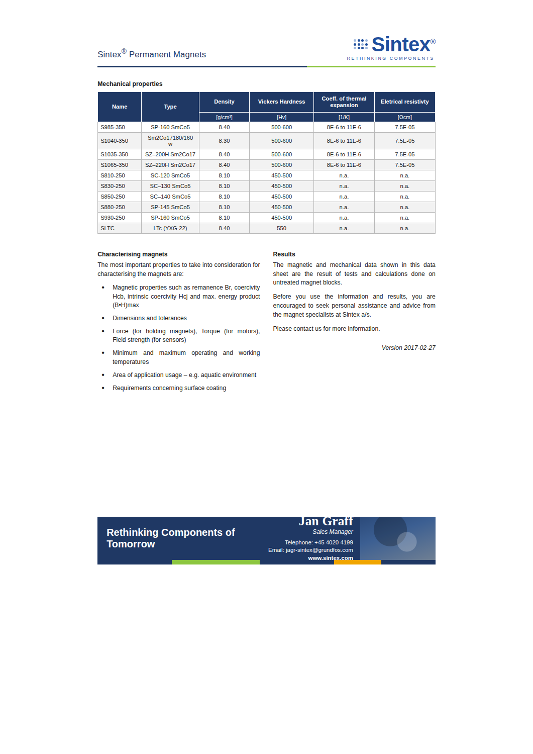Sintex® Permanent Magnets
Sintex®
RETHINKING COMPONENTS
Mechanical properties
| Name | Type | Density | Vickers Hardness | Coeff. of thermal expansion | Eletrical resistivty |
| --- | --- | --- | --- | --- | --- |
| [g/cm³] | [Hv] | [1/K] | [Ωcm] |
| S985-350 | SP-160 SmCo5 | 8.40 | 500-600 | 8E-6 to 11E-6 | 7.5E-05 |
| S1040-350 | Sm2Co17180/160 w | 8.30 | 500-600 | 8E-6 to 11E-6 | 7.5E-05 |
| S1035-350 | SZ–200H Sm2Co17 | 8.40 | 500-600 | 8E-6 to 11E-6 | 7.5E-05 |
| S1065-350 | SZ–220H Sm2Co17 | 8.40 | 500-600 | 8E-6 to 11E-6 | 7.5E-05 |
| S810-250 | SC-120 SmCo5 | 8.10 | 450-500 | n.a. | n.a. |
| S830-250 | SC–130 SmCo5 | 8.10 | 450-500 | n.a. | n.a. |
| S850-250 | SC–140 SmCo5 | 8.10 | 450-500 | n.a. | n.a. |
| S880-250 | SP-145 SmCo5 | 8.10 | 450-500 | n.a. | n.a. |
| S930-250 | SP-160 SmCo5 | 8.10 | 450-500 | n.a. | n.a. |
| SLTC | LTc (YXG-22) | 8.40 | 550 | n.a. | n.a. |
Characterising magnets
The most important properties to take into consideration for characterising the magnets are:
Magnetic properties such as remanence Br, coercivity Hcb, intrinsic coercivity Hcj and max. energy product (B•H)max
Dimensions and tolerances
Force (for holding magnets), Torque (for motors), Field strength (for sensors)
Minimum and maximum operating and working temperatures
Area of application usage – e.g. aquatic environment
Requirements concerning surface coating
Results
The magnetic and mechanical data shown in this data sheet are the result of tests and calculations done on untreated magnet blocks.
Before you use the information and results, you are encouraged to seek personal assistance and advice from the magnet specialists at Sintex a/s.
Please contact us for more information.
Version 2017-02-27
Rethinking Components of Tomorrow
Jan Graff
Sales Manager
Telephone: +45 4020 4199
Email: jagr-sintex@grundfos.com
www.sintex.com